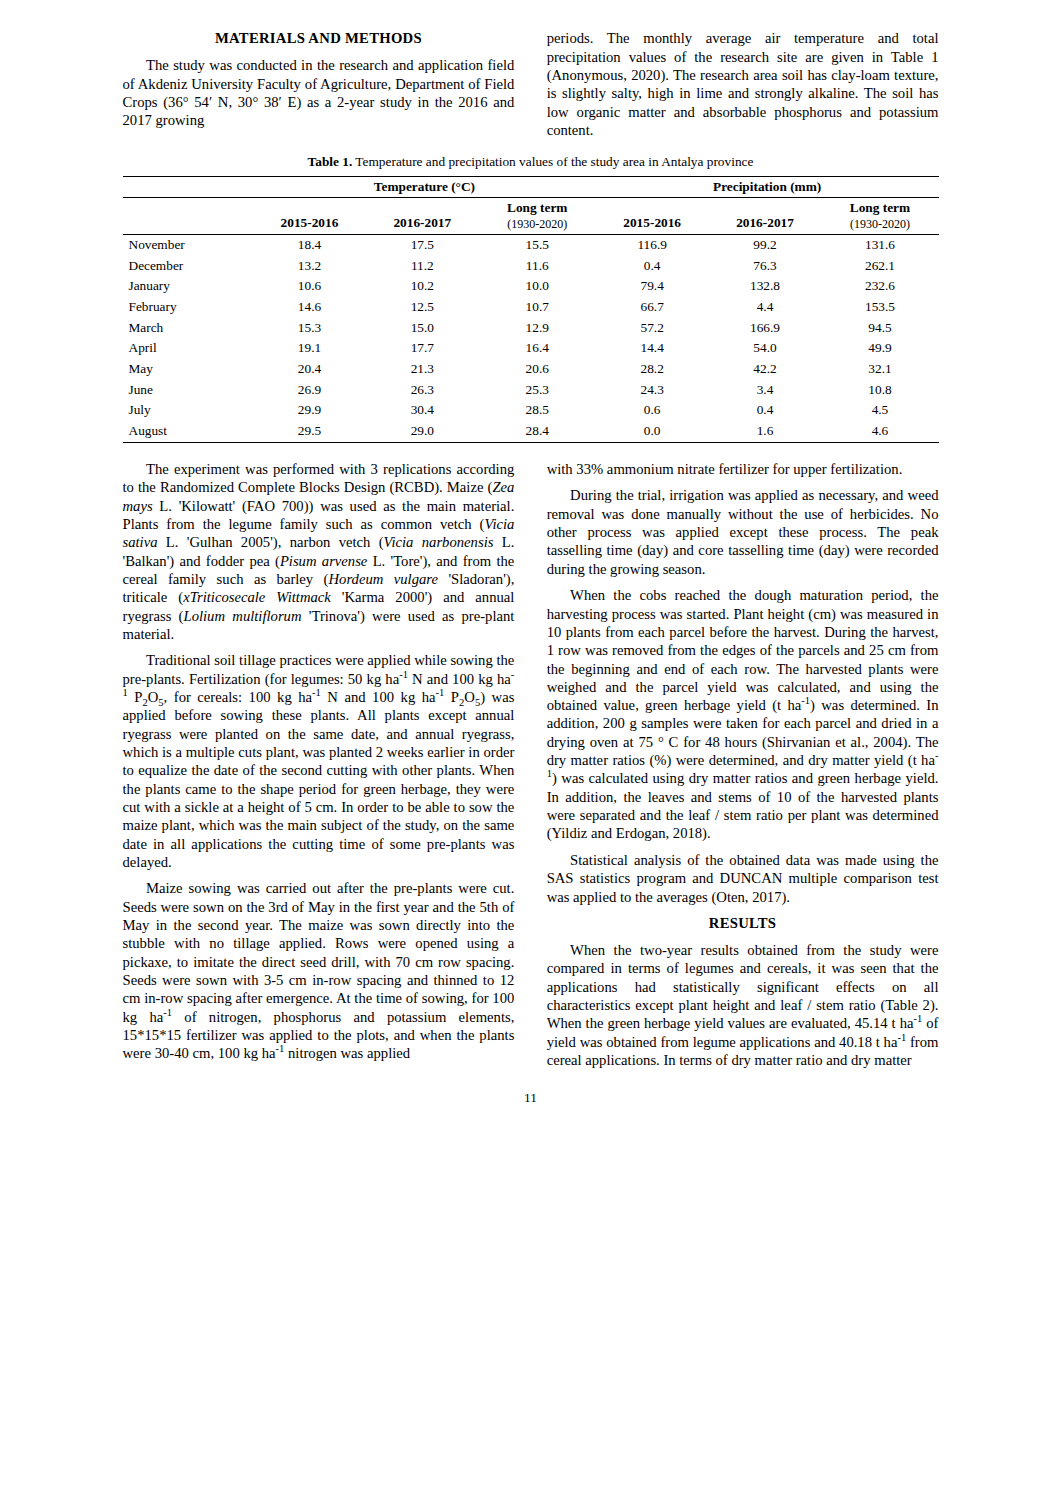Materials and Methods
The study was conducted in the research and application field of Akdeniz University Faculty of Agriculture, Department of Field Crops (36° 54′ N, 30° 38′ E) as a 2-year study in the 2016 and 2017 growing
periods. The monthly average air temperature and total precipitation values of the research site are given in Table 1 (Anonymous, 2020). The research area soil has clay-loam texture, is slightly salty, high in lime and strongly alkaline. The soil has low organic matter and absorbable phosphorus and potassium content.
Table 1. Temperature and precipitation values of the study area in Antalya province
| | Temperature (°C) | Precipitation (mm) |
| --- | --- | --- |
| | 2015-2016 | 2016-2017 | Long term (1930-2020) | 2015-2016 | 2016-2017 | Long term (1930-2020) |
| November | 18.4 | 17.5 | 15.5 | 116.9 | 99.2 | 131.6 |
| December | 13.2 | 11.2 | 11.6 | 0.4 | 76.3 | 262.1 |
| January | 10.6 | 10.2 | 10.0 | 79.4 | 132.8 | 232.6 |
| February | 14.6 | 12.5 | 10.7 | 66.7 | 4.4 | 153.5 |
| March | 15.3 | 15.0 | 12.9 | 57.2 | 166.9 | 94.5 |
| April | 19.1 | 17.7 | 16.4 | 14.4 | 54.0 | 49.9 |
| May | 20.4 | 21.3 | 20.6 | 28.2 | 42.2 | 32.1 |
| June | 26.9 | 26.3 | 25.3 | 24.3 | 3.4 | 10.8 |
| July | 29.9 | 30.4 | 28.5 | 0.6 | 0.4 | 4.5 |
| August | 29.5 | 29.0 | 28.4 | 0.0 | 1.6 | 4.6 |
The experiment was performed with 3 replications according to the Randomized Complete Blocks Design (RCBD). Maize (Zea mays L. 'Kilowatt' (FAO 700)) was used as the main material. Plants from the legume family such as common vetch (Vicia sativa L. 'Gulhan 2005'), narbon vetch (Vicia narbonensis L. 'Balkan') and fodder pea (Pisum arvense L. 'Tore'), and from the cereal family such as barley (Hordeum vulgare 'Sladoran'), triticale (xTriticosecale Wittmack 'Karma 2000') and annual ryegrass (Lolium multiflorum 'Trinova') were used as pre-plant material.
Traditional soil tillage practices were applied while sowing the pre-plants. Fertilization (for legumes: 50 kg ha-1 N and 100 kg ha-1 P2O5, for cereals: 100 kg ha-1 N and 100 kg ha-1 P2O5) was applied before sowing these plants. All plants except annual ryegrass were planted on the same date, and annual ryegrass, which is a multiple cuts plant, was planted 2 weeks earlier in order to equalize the date of the second cutting with other plants. When the plants came to the shape period for green herbage, they were cut with a sickle at a height of 5 cm. In order to be able to sow the maize plant, which was the main subject of the study, on the same date in all applications the cutting time of some pre-plants was delayed.
Maize sowing was carried out after the pre-plants were cut. Seeds were sown on the 3rd of May in the first year and the 5th of May in the second year. The maize was sown directly into the stubble with no tillage applied. Rows were opened using a pickaxe, to imitate the direct seed drill, with 70 cm row spacing. Seeds were sown with 3-5 cm in-row spacing and thinned to 12 cm in-row spacing after emergence. At the time of sowing, for 100 kg ha-1 of nitrogen, phosphorus and potassium elements, 15*15*15 fertilizer was applied to the plots, and when the plants were 30-40 cm, 100 kg ha-1 nitrogen was applied
with 33% ammonium nitrate fertilizer for upper fertilization.
During the trial, irrigation was applied as necessary, and weed removal was done manually without the use of herbicides. No other process was applied except these process. The peak tasselling time (day) and core tasselling time (day) were recorded during the growing season.
When the cobs reached the dough maturation period, the harvesting process was started. Plant height (cm) was measured in 10 plants from each parcel before the harvest. During the harvest, 1 row was removed from the edges of the parcels and 25 cm from the beginning and end of each row. The harvested plants were weighed and the parcel yield was calculated, and using the obtained value, green herbage yield (t ha-1) was determined. In addition, 200 g samples were taken for each parcel and dried in a drying oven at 75 ° C for 48 hours (Shirvanian et al., 2004). The dry matter ratios (%) were determined, and dry matter yield (t ha-1) was calculated using dry matter ratios and green herbage yield. In addition, the leaves and stems of 10 of the harvested plants were separated and the leaf / stem ratio per plant was determined (Yildiz and Erdogan, 2018).
Statistical analysis of the obtained data was made using the SAS statistics program and DUNCAN multiple comparison test was applied to the averages (Oten, 2017).
Results
When the two-year results obtained from the study were compared in terms of legumes and cereals, it was seen that the applications had statistically significant effects on all characteristics except plant height and leaf / stem ratio (Table 2). When the green herbage yield values are evaluated, 45.14 t ha-1 of yield was obtained from legume applications and 40.18 t ha-1 from cereal applications. In terms of dry matter ratio and dry matter
11